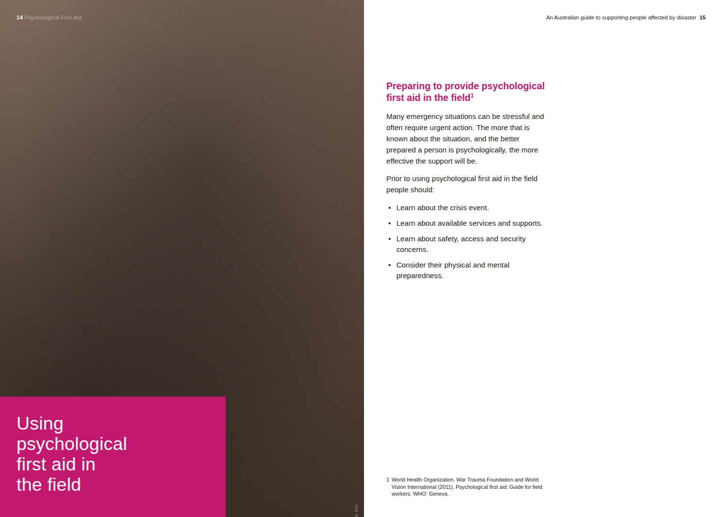14 Psychological First Aid
Using
psychological
first aid in
the field
Photo: Australian Red Cross/Dilip Kumar Das
An Australian guide to supporting people affected by disaster 15
Preparing to provide psychological first aid in the field1
Many emergency situations can be stressful and often require urgent action. The more that is known about the situation, and the better prepared a person is psychologically, the more effective the support will be.
Prior to using psychological first aid in the field people should:
Learn about the crisis event.
Learn about available services and supports.
Learn about safety, access and security concerns.
Consider their physical and mental preparedness.
1 World Health Organization, War Trauma Foundation and World Vision International (2011). Psychological first aid: Guide for field workers. WHO: Geneva.